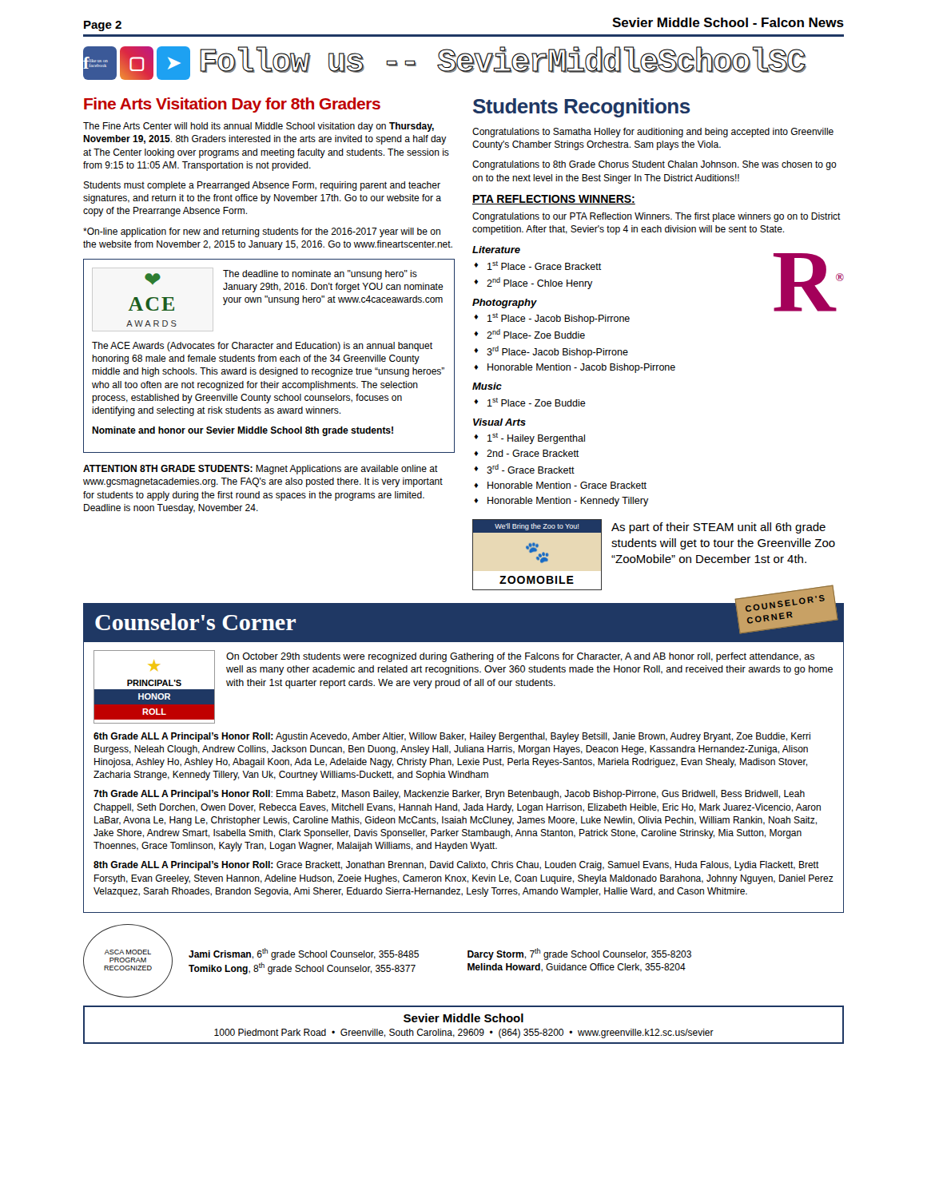Page 2
Sevier Middle School - Falcon News
flike us on facebook
▢
➤
Follow us -- SevierMiddleSchoolSC
Fine Arts Visitation Day for 8th Graders
The Fine Arts Center will hold its annual Middle School visitation day on Thursday, November 19, 2015. 8th Graders interested in the arts are invited to spend a half day at The Center looking over programs and meeting faculty and students. The session is from 9:15 to 11:05 AM. Transportation is not provided.
Students must complete a Prearranged Absence Form, requiring parent and teacher signatures, and return it to the front office by November 17th. Go to our website for a copy of the Prearrange Absence Form.
*On-line application for new and returning students for the 2016-2017 year will be on the website from November 2, 2015 to January 15, 2016. Go to www.fineartscenter.net.
❤
ACE
AWARDS
The deadline to nominate an "unsung hero" is January 29th, 2016. Don't forget YOU can nominate your own "unsung hero" at www.c4caceawards.com
The ACE Awards (Advocates for Character and Education) is an annual banquet honoring 68 male and female students from each of the 34 Greenville County middle and high schools. This award is designed to recognize true “unsung heroes” who all too often are not recognized for their accomplishments. The selection process, established by Greenville County school counselors, focuses on identifying and selecting at risk students as award winners.
Nominate and honor our Sevier Middle School 8th grade students!
ATTENTION 8TH GRADE STUDENTS: Magnet Applications are available online at www.gcsmagnetacademies.org. The FAQ's are also posted there. It is very important for students to apply during the first round as spaces in the programs are limited. Deadline is noon Tuesday, November 24.
Students Recognitions
Congratulations to Samatha Holley for auditioning and being accepted into Greenville County's Chamber Strings Orchestra. Sam plays the Viola.
Congratulations to 8th Grade Chorus Student Chalan Johnson. She was chosen to go on to the next level in the Best Singer In The District Auditions!!
PTA REFLECTIONS WINNERS:
Congratulations to our PTA Reflection Winners. The first place winners go on to District competition. After that, Sevier's top 4 in each division will be sent to State.
R®
Literature
1st Place - Grace Brackett
2nd Place - Chloe Henry
Photography
1st Place - Jacob Bishop-Pirrone
2nd Place- Zoe Buddie
3rd Place- Jacob Bishop-Pirrone
Honorable Mention - Jacob Bishop-Pirrone
Music
1st Place - Zoe Buddie
Visual Arts
1st - Hailey Bergenthal
2nd - Grace Brackett
3rd - Grace Brackett
Honorable Mention - Grace Brackett
Honorable Mention - Kennedy Tillery
We'll Bring the Zoo to You!
🐾
ZOOMOBILE
As part of their STEAM unit all 6th grade students will get to tour the Greenville Zoo “ZooMobile” on December 1st or 4th.
Counselor's Corner
COUNSELOR'S
CORNER
★
PRINCIPAL'S
HONOR
ROLL
On October 29th students were recognized during Gathering of the Falcons for Character, A and AB honor roll, perfect attendance, as well as many other academic and related art recognitions. Over 360 students made the Honor Roll, and received their awards to go home with their 1st quarter report cards. We are very proud of all of our students.
6th Grade ALL A Principal’s Honor Roll: Agustin Acevedo, Amber Altier, Willow Baker, Hailey Bergenthal, Bayley Betsill, Janie Brown, Audrey Bryant, Zoe Buddie, Kerri Burgess, Neleah Clough, Andrew Collins, Jackson Duncan, Ben Duong, Ansley Hall, Juliana Harris, Morgan Hayes, Deacon Hege, Kassandra Hernandez-Zuniga, Alison Hinojosa, Ashley Ho, Ashley Ho, Abagail Koon, Ada Le, Adelaide Nagy, Christy Phan, Lexie Pust, Perla Reyes-Santos, Mariela Rodriguez, Evan Shealy, Madison Stover, Zacharia Strange, Kennedy Tillery, Van Uk, Courtney Williams-Duckett, and Sophia Windham
7th Grade ALL A Principal’s Honor Roll: Emma Babetz, Mason Bailey, Mackenzie Barker, Bryn Betenbaugh, Jacob Bishop-Pirrone, Gus Bridwell, Bess Bridwell, Leah Chappell, Seth Dorchen, Owen Dover, Rebecca Eaves, Mitchell Evans, Hannah Hand, Jada Hardy, Logan Harrison, Elizabeth Heible, Eric Ho, Mark Juarez-Vicencio, Aaron LaBar, Avona Le, Hang Le, Christopher Lewis, Caroline Mathis, Gideon McCants, Isaiah McCluney, James Moore, Luke Newlin, Olivia Pechin, William Rankin, Noah Saitz, Jake Shore, Andrew Smart, Isabella Smith, Clark Sponseller, Davis Sponseller, Parker Stambaugh, Anna Stanton, Patrick Stone, Caroline Strinsky, Mia Sutton, Morgan Thoennes, Grace Tomlinson, Kayly Tran, Logan Wagner, Malaijah Williams, and Hayden Wyatt.
8th Grade ALL A Principal’s Honor Roll: Grace Brackett, Jonathan Brennan, David Calixto, Chris Chau, Louden Craig, Samuel Evans, Huda Falous, Lydia Flackett, Brett Forsyth, Evan Greeley, Steven Hannon, Adeline Hudson, Zoeie Hughes, Cameron Knox, Kevin Le, Coan Luquire, Sheyla Maldonado Barahona, Johnny Nguyen, Daniel Perez Velazquez, Sarah Rhoades, Brandon Segovia, Ami Sherer, Eduardo Sierra-Hernandez, Lesly Torres, Amando Wampler, Hallie Ward, and Cason Whitmire.
ASCA MODEL
PROGRAM
RECOGNIZED
Jami Crisman, 6th grade School Counselor, 355-8485
Tomiko Long, 8th grade School Counselor, 355-8377
Darcy Storm, 7th grade School Counselor, 355-8203
Melinda Howard, Guidance Office Clerk, 355-8204
Sevier Middle School
1000 Piedmont Park Road • Greenville, South Carolina, 29609 • (864) 355-8200 • www.greenville.k12.sc.us/sevier